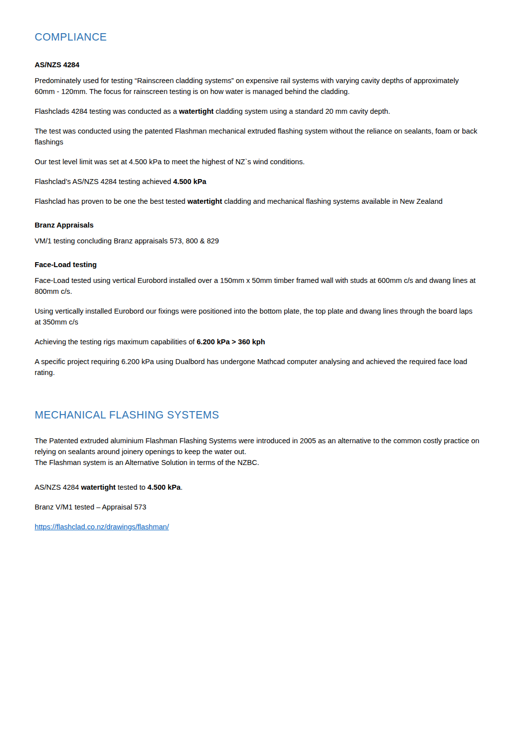COMPLIANCE
AS/NZS 4284
Predominately used for testing “Rainscreen cladding systems” on expensive rail systems with varying cavity depths of approximately 60mm - 120mm. The focus for rainscreen testing is on how water is managed behind the cladding.
Flashclads 4284 testing was conducted as a watertight cladding system using a standard 20 mm cavity depth.
The test was conducted using the patented Flashman mechanical extruded flashing system without the reliance on sealants, foam or back flashings
Our test level limit was set at 4.500 kPa to meet the highest of NZ`s wind conditions.
Flashclad’s AS/NZS 4284 testing achieved 4.500 kPa
Flashclad has proven to be one the best tested watertight cladding and mechanical flashing systems available in New Zealand
Branz Appraisals
VM/1 testing concluding Branz appraisals 573, 800 & 829
Face-Load testing
Face-Load tested using vertical Eurobord installed over a 150mm x 50mm timber framed wall with studs at 600mm c/s and dwang lines at 800mm c/s.
Using vertically installed Eurobord our fixings were positioned into the bottom plate, the top plate and dwang lines through the board laps at 350mm c/s
Achieving the testing rigs maximum capabilities of 6.200 kPa > 360 kph
A specific project requiring 6.200 kPa using Dualbord has undergone Mathcad computer analysing and achieved the required face load rating.
MECHANICAL FLASHING SYSTEMS
The Patented extruded aluminium Flashman Flashing Systems were introduced in 2005 as an alternative to the common costly practice on relying on sealants around joinery openings to keep the water out.
The Flashman system is an Alternative Solution in terms of the NZBC.
AS/NZS 4284 watertight tested to 4.500 kPa.
Branz V/M1 tested – Appraisal 573
https://flashclad.co.nz/drawings/flashman/